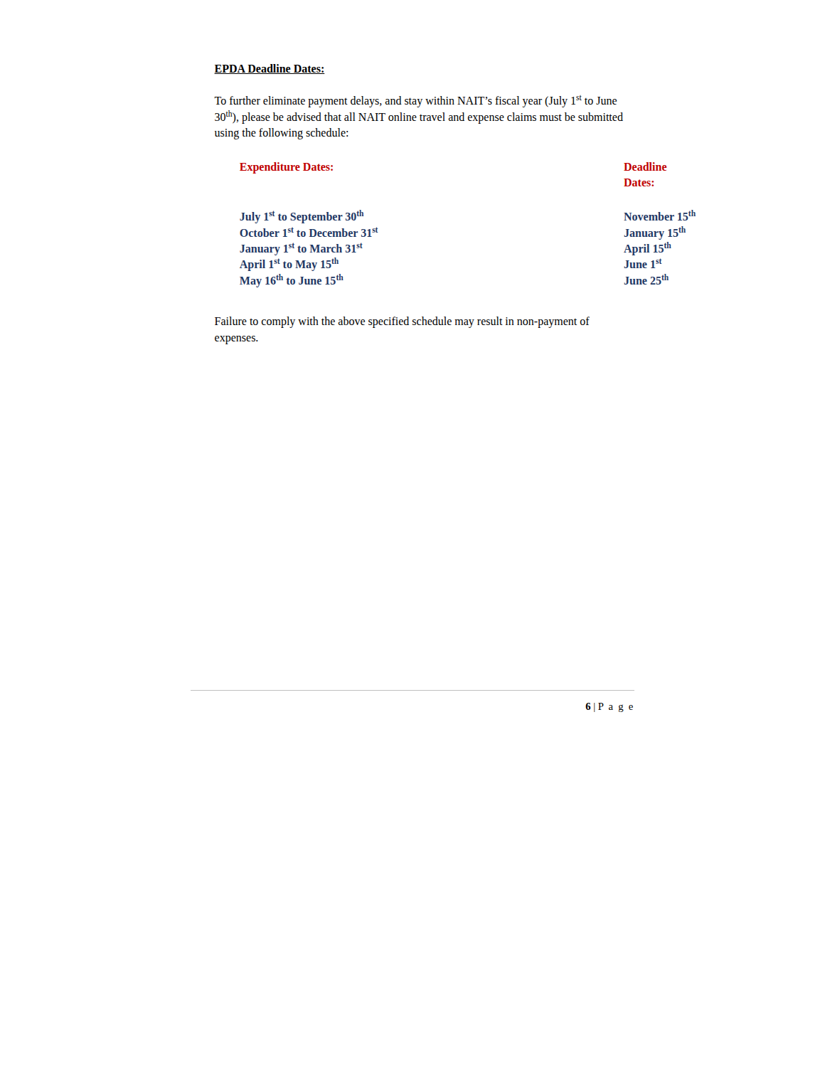EPDA Deadline Dates:
To further eliminate payment delays, and stay within NAIT’s fiscal year (July 1st to June 30th), please be advised that all NAIT online travel and expense claims must be submitted using the following schedule:
| Expenditure Dates: | Deadline Dates: |
| --- | --- |
| July 1 st to September 30 th | November 15 th |
| October 1 st to December 31 st | January 15 th |
| January 1 st to March 31 st | April 15 th |
| April 1 st to May 15 th | June 1 st |
| May 16 th to June 15 th | June 25 th |
Failure to comply with the above specified schedule may result in non-payment of expenses.
6 | P a g e